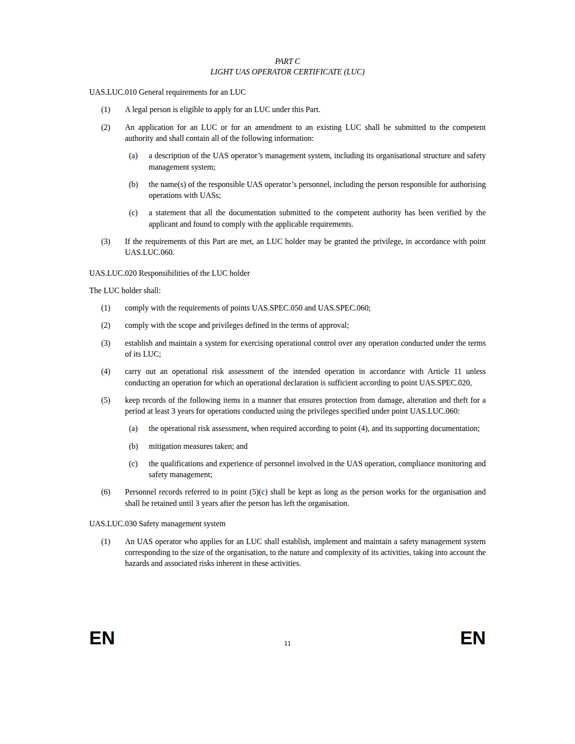PART C
LIGHT UAS OPERATOR CERTIFICATE (LUC)
UAS.LUC.010 General requirements for an LUC
(1)
A legal person is eligible to apply for an LUC under this Part.
(2)
An application for an LUC or for an amendment to an existing LUC shall be submitted to the competent authority and shall contain all of the following information:
(a)
a description of the UAS operator’s management system, including its organisational structure and safety management system;
(b)
the name(s) of the responsible UAS operator’s personnel, including the person responsible for authorising operations with UASs;
(c)
a statement that all the documentation submitted to the competent authority has been verified by the applicant and found to comply with the applicable requirements.
(3)
If the requirements of this Part are met, an LUC holder may be granted the privilege, in accordance with point UAS.LUC.060.
UAS.LUC.020 Responsibilities of the LUC holder
The LUC holder shall:
(1)
comply with the requirements of points UAS.SPEC.050 and UAS.SPEC.060;
(2)
comply with the scope and privileges defined in the terms of approval;
(3)
establish and maintain a system for exercising operational control over any operation conducted under the terms of its LUC;
(4)
carry out an operational risk assessment of the intended operation in accordance with Article 11 unless conducting an operation for which an operational declaration is sufficient according to point UAS.SPEC.020,
(5)
keep records of the following items in a manner that ensures protection from damage, alteration and theft for a period at least 3 years for operations conducted using the privileges specified under point UAS.LUC.060:
(a)
the operational risk assessment, when required according to point (4), and its supporting documentation;
(b)
mitigation measures taken; and
(c)
the qualifications and experience of personnel involved in the UAS operation, compliance monitoring and safety management;
(6)
Personnel records referred to in point (5)(c) shall be kept as long as the person works for the organisation and shall be retained until 3 years after the person has left the organisation.
UAS.LUC.030 Safety management system
(1)
An UAS operator who applies for an LUC shall establish, implement and maintain a safety management system corresponding to the size of the organisation, to the nature and complexity of its activities, taking into account the hazards and associated risks inherent in these activities.
EN
11
EN